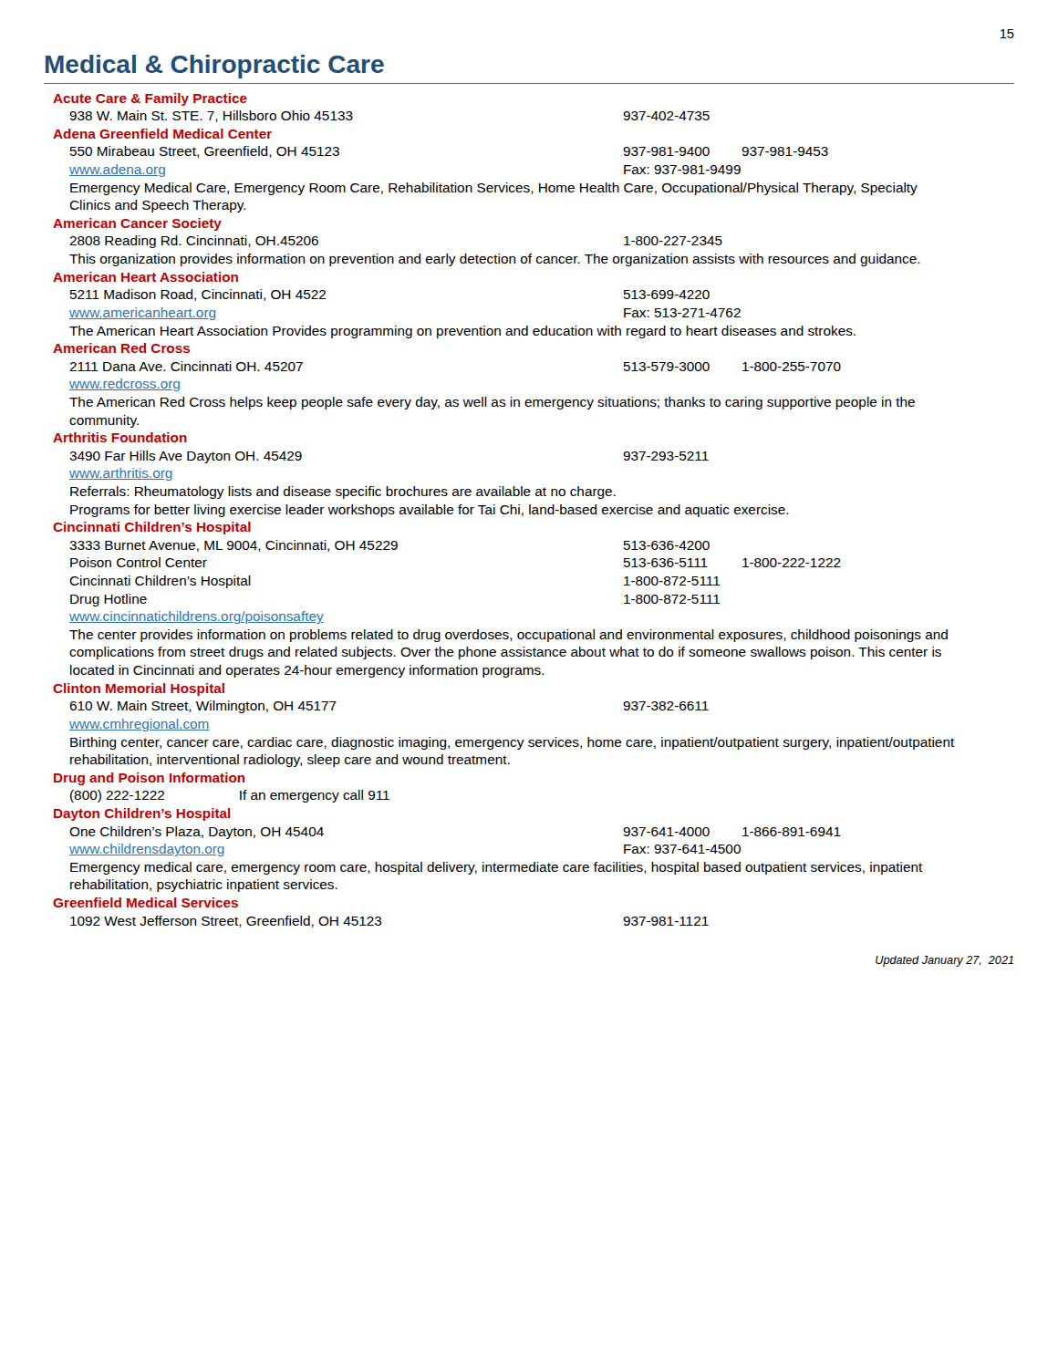15
Medical & Chiropractic Care
Acute Care & Family Practice
938 W. Main St. STE. 7, Hillsboro Ohio 45133
937-402-4735
Adena Greenfield Medical Center
550 Mirabeau Street, Greenfield, OH 45123
937-981-9400937-981-9453
www.adena.org
Fax: 937-981-9499
Emergency Medical Care, Emergency Room Care, Rehabilitation Services, Home Health Care, Occupational/Physical Therapy, Specialty Clinics and Speech Therapy.
American Cancer Society
2808 Reading Rd. Cincinnati, OH.45206
1-800-227-2345
This organization provides information on prevention and early detection of cancer. The organization assists with resources and guidance.
American Heart Association
5211 Madison Road, Cincinnati, OH 4522
513-699-4220
www.americanheart.org
Fax: 513-271-4762
The American Heart Association Provides programming on prevention and education with regard to heart diseases and strokes.
American Red Cross
2111 Dana Ave. Cincinnati OH. 45207
513-579-30001-800-255-7070
www.redcross.org
The American Red Cross helps keep people safe every day, as well as in emergency situations; thanks to caring supportive people in the community.
Arthritis Foundation
3490 Far Hills Ave Dayton OH. 45429
937-293-5211
www.arthritis.org
Referrals: Rheumatology lists and disease specific brochures are available at no charge.
Programs for better living exercise leader workshops available for Tai Chi, land-based exercise and aquatic exercise.
Cincinnati Children’s Hospital
3333 Burnet Avenue, ML 9004, Cincinnati, OH 45229
513-636-4200
Poison Control Center
513-636-51111-800-222-1222
Cincinnati Children’s Hospital
1-800-872-5111
Drug Hotline
1-800-872-5111
www.cincinnatichildrens.org/poisonsaftey
The center provides information on problems related to drug overdoses, occupational and environmental exposures, childhood poisonings and complications from street drugs and related subjects. Over the phone assistance about what to do if someone swallows poison. This center is located in Cincinnati and operates 24-hour emergency information programs.
Clinton Memorial Hospital
610 W. Main Street, Wilmington, OH 45177
937-382-6611
www.cmhregional.com
Birthing center, cancer care, cardiac care, diagnostic imaging, emergency services, home care, inpatient/outpatient surgery, inpatient/outpatient rehabilitation, interventional radiology, sleep care and wound treatment.
Drug and Poison Information
(800) 222-1222 If an emergency call 911
Dayton Children’s Hospital
One Children’s Plaza, Dayton, OH 45404
937-641-40001-866-891-6941
www.childrensdayton.org
Fax: 937-641-4500
Emergency medical care, emergency room care, hospital delivery, intermediate care facilities, hospital based outpatient services, inpatient rehabilitation, psychiatric inpatient services.
Greenfield Medical Services
1092 West Jefferson Street, Greenfield, OH 45123
937-981-1121
Updated January 27, 2021